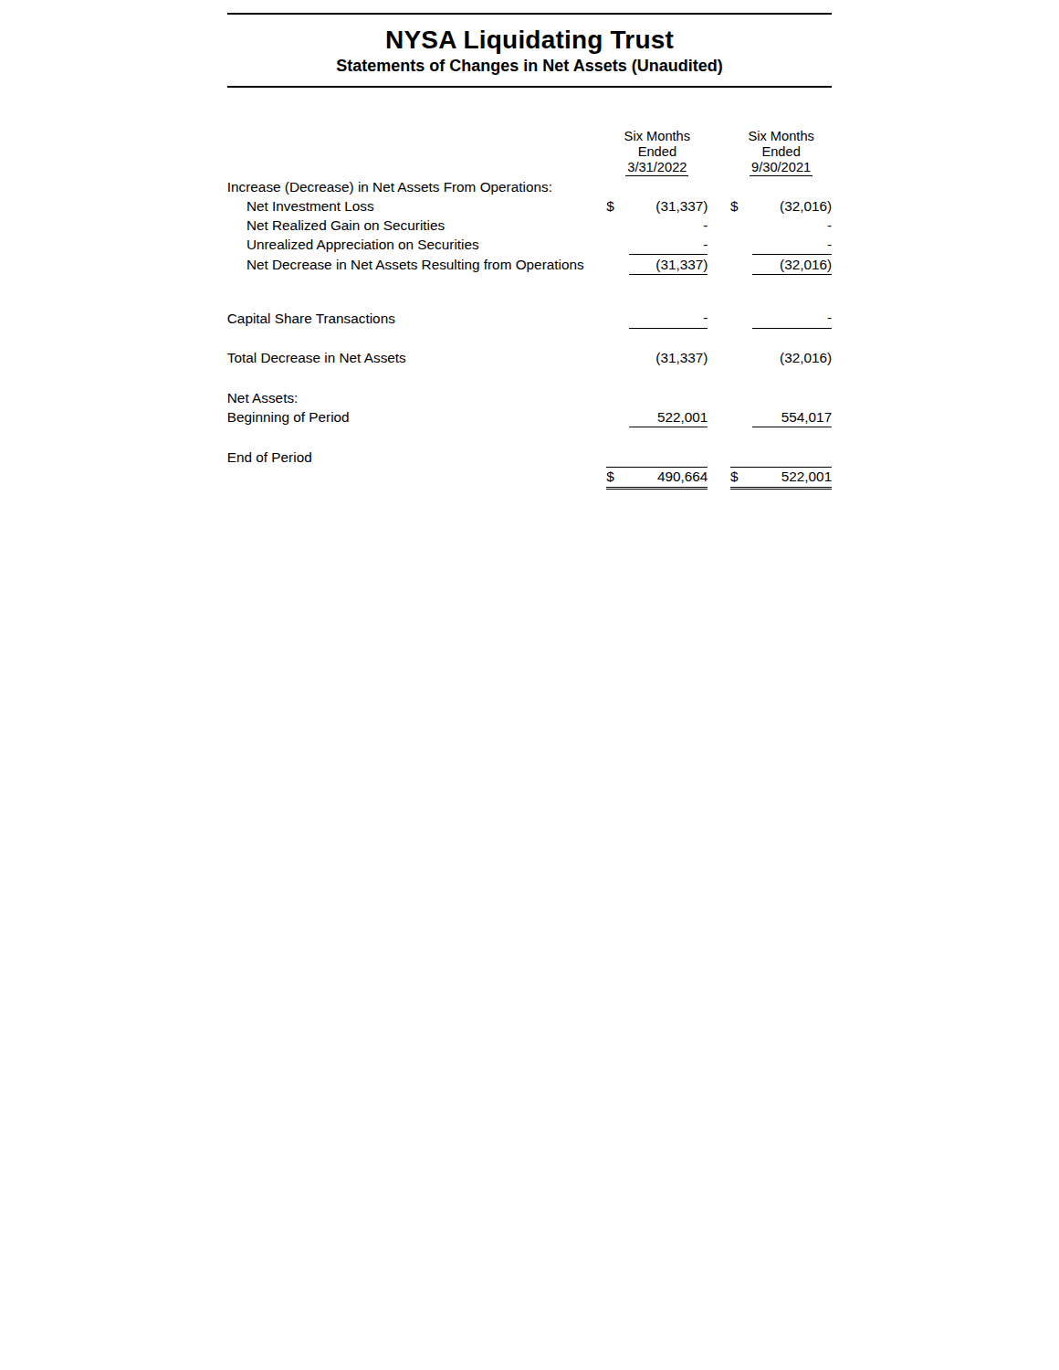NYSA Liquidating Trust
Statements of Changes in Net Assets (Unaudited)
| | | Six Months Ended 3/31/2022 | | Six Months Ended 9/30/2021 |
| Increase (Decrease) in Net Assets From Operations: | | | | | | |
| Net Investment Loss | | $ | (31,337) | | $ | (32,016) |
| Net Realized Gain on Securities | | | - | | | - |
| Unrealized Appreciation on Securities | | | - | | | - |
| Net Decrease in Net Assets Resulting from Operations | | | (31,337) | | | (32,016) |
| Capital Share Transactions | | | - | | | - |
| Total Decrease in Net Assets | | | (31,337) | | | (32,016) |
| Net Assets: | | | | | | |
| Beginning of Period | | | 522,001 | | | 554,017 |
| End of Period | | | | | | |
| | | $ | 490,664 | | $ | 522,001 |